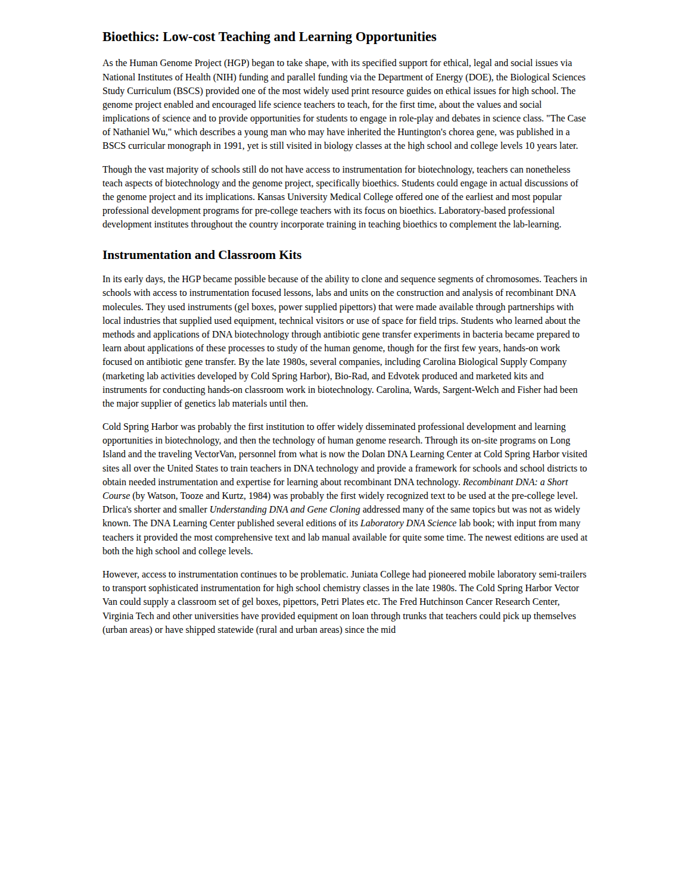Bioethics: Low-cost Teaching and Learning Opportunities
As the Human Genome Project (HGP) began to take shape, with its specified support for ethical, legal and social issues via National Institutes of Health (NIH) funding and parallel funding via the Department of Energy (DOE), the Biological Sciences Study Curriculum (BSCS) provided one of the most widely used print resource guides on ethical issues for high school. The genome project enabled and encouraged life science teachers to teach, for the first time, about the values and social implications of science and to provide opportunities for students to engage in role-play and debates in science class. "The Case of Nathaniel Wu," which describes a young man who may have inherited the Huntington's chorea gene, was published in a BSCS curricular monograph in 1991, yet is still visited in biology classes at the high school and college levels 10 years later.
Though the vast majority of schools still do not have access to instrumentation for biotechnology, teachers can nonetheless teach aspects of biotechnology and the genome project, specifically bioethics. Students could engage in actual discussions of the genome project and its implications. Kansas University Medical College offered one of the earliest and most popular professional development programs for pre-college teachers with its focus on bioethics. Laboratory-based professional development institutes throughout the country incorporate training in teaching bioethics to complement the lab-learning.
Instrumentation and Classroom Kits
In its early days, the HGP became possible because of the ability to clone and sequence segments of chromosomes. Teachers in schools with access to instrumentation focused lessons, labs and units on the construction and analysis of recombinant DNA molecules. They used instruments (gel boxes, power supplied pipettors) that were made available through partnerships with local industries that supplied used equipment, technical visitors or use of space for field trips. Students who learned about the methods and applications of DNA biotechnology through antibiotic gene transfer experiments in bacteria became prepared to learn about applications of these processes to study of the human genome, though for the first few years, hands-on work focused on antibiotic gene transfer. By the late 1980s, several companies, including Carolina Biological Supply Company (marketing lab activities developed by Cold Spring Harbor), Bio-Rad, and Edvotek produced and marketed kits and instruments for conducting hands-on classroom work in biotechnology. Carolina, Wards, Sargent-Welch and Fisher had been the major supplier of genetics lab materials until then.
Cold Spring Harbor was probably the first institution to offer widely disseminated professional development and learning opportunities in biotechnology, and then the technology of human genome research. Through its on-site programs on Long Island and the traveling VectorVan, personnel from what is now the Dolan DNA Learning Center at Cold Spring Harbor visited sites all over the United States to train teachers in DNA technology and provide a framework for schools and school districts to obtain needed instrumentation and expertise for learning about recombinant DNA technology. Recombinant DNA: a Short Course (by Watson, Tooze and Kurtz, 1984) was probably the first widely recognized text to be used at the pre-college level. Drlica's shorter and smaller Understanding DNA and Gene Cloning addressed many of the same topics but was not as widely known. The DNA Learning Center published several editions of its Laboratory DNA Science lab book; with input from many teachers it provided the most comprehensive text and lab manual available for quite some time. The newest editions are used at both the high school and college levels.
However, access to instrumentation continues to be problematic. Juniata College had pioneered mobile laboratory semi-trailers to transport sophisticated instrumentation for high school chemistry classes in the late 1980s. The Cold Spring Harbor Vector Van could supply a classroom set of gel boxes, pipettors, Petri Plates etc. The Fred Hutchinson Cancer Research Center, Virginia Tech and other universities have provided equipment on loan through trunks that teachers could pick up themselves (urban areas) or have shipped statewide (rural and urban areas) since the mid